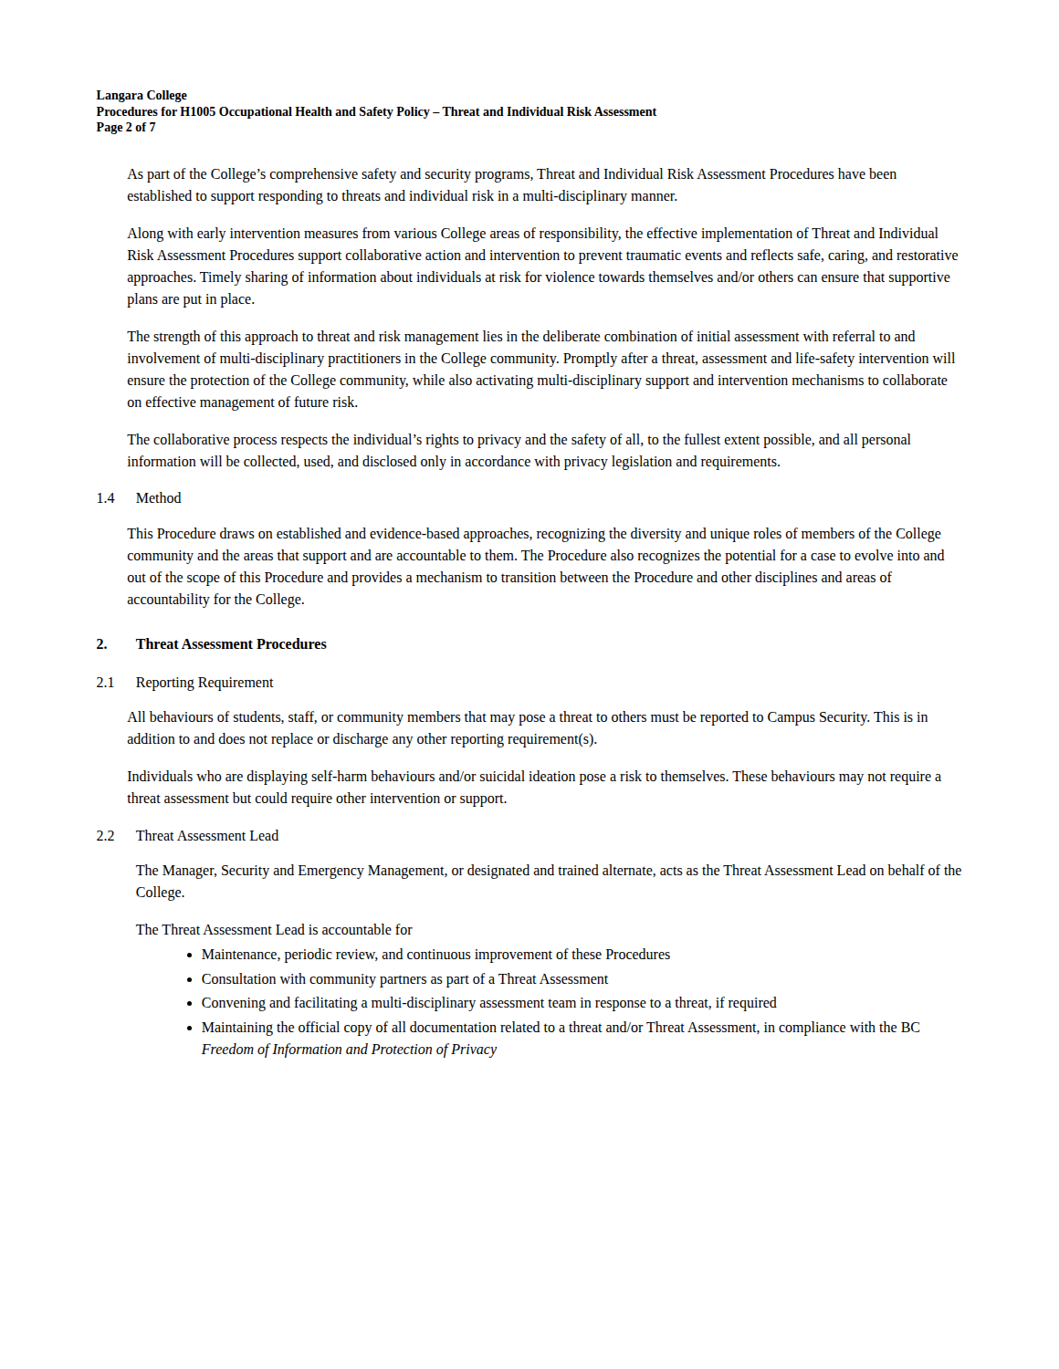Langara College
Procedures for H1005 Occupational Health and Safety Policy – Threat and Individual Risk Assessment
Page 2 of 7
As part of the College’s comprehensive safety and security programs, Threat and Individual Risk Assessment Procedures have been established to support responding to threats and individual risk in a multi-disciplinary manner.
Along with early intervention measures from various College areas of responsibility, the effective implementation of Threat and Individual Risk Assessment Procedures support collaborative action and intervention to prevent traumatic events and reflects safe, caring, and restorative approaches. Timely sharing of information about individuals at risk for violence towards themselves and/or others can ensure that supportive plans are put in place.
The strength of this approach to threat and risk management lies in the deliberate combination of initial assessment with referral to and involvement of multi-disciplinary practitioners in the College community. Promptly after a threat, assessment and life-safety intervention will ensure the protection of the College community, while also activating multi-disciplinary support and intervention mechanisms to collaborate on effective management of future risk.
The collaborative process respects the individual’s rights to privacy and the safety of all, to the fullest extent possible, and all personal information will be collected, used, and disclosed only in accordance with privacy legislation and requirements.
1.4 Method
This Procedure draws on established and evidence-based approaches, recognizing the diversity and unique roles of members of the College community and the areas that support and are accountable to them. The Procedure also recognizes the potential for a case to evolve into and out of the scope of this Procedure and provides a mechanism to transition between the Procedure and other disciplines and areas of accountability for the College.
2. Threat Assessment Procedures
2.1 Reporting Requirement
All behaviours of students, staff, or community members that may pose a threat to others must be reported to Campus Security. This is in addition to and does not replace or discharge any other reporting requirement(s).
Individuals who are displaying self-harm behaviours and/or suicidal ideation pose a risk to themselves. These behaviours may not require a threat assessment but could require other intervention or support.
2.2 Threat Assessment Lead
The Manager, Security and Emergency Management, or designated and trained alternate, acts as the Threat Assessment Lead on behalf of the College.
The Threat Assessment Lead is accountable for
Maintenance, periodic review, and continuous improvement of these Procedures
Consultation with community partners as part of a Threat Assessment
Convening and facilitating a multi-disciplinary assessment team in response to a threat, if required
Maintaining the official copy of all documentation related to a threat and/or Threat Assessment, in compliance with the BC Freedom of Information and Protection of Privacy